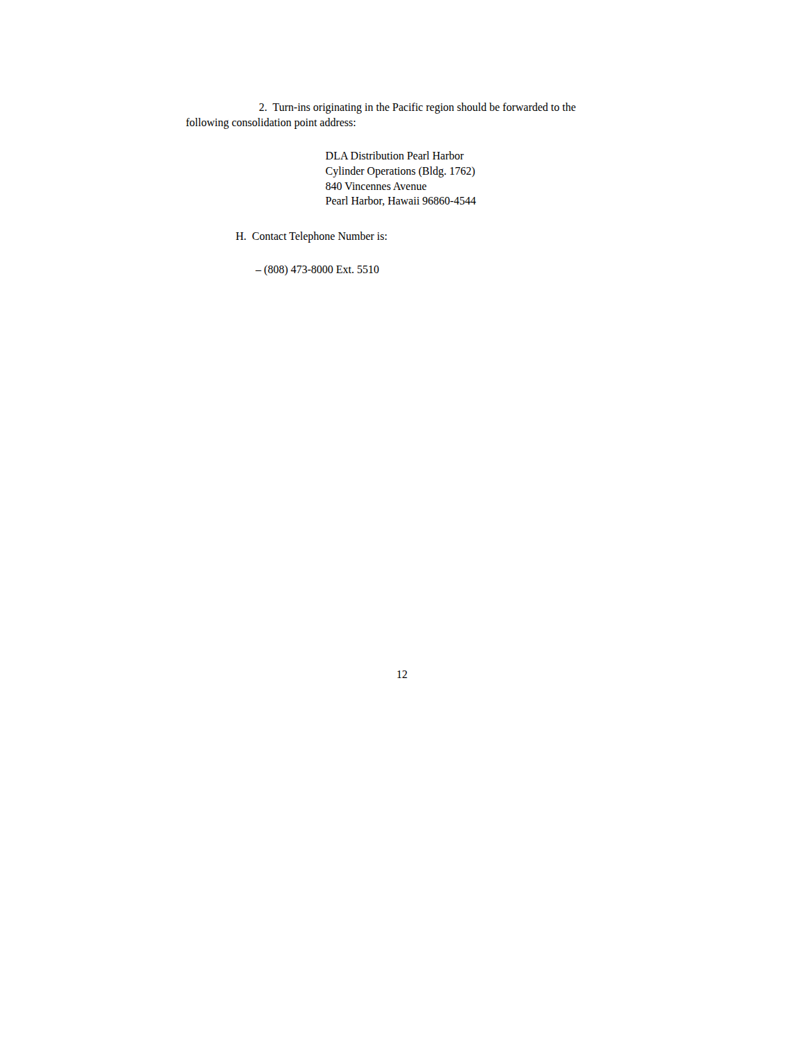2. Turn-ins originating in the Pacific region should be forwarded to the following consolidation point address:
DLA Distribution Pearl Harbor
Cylinder Operations (Bldg. 1762)
840 Vincennes Avenue
Pearl Harbor, Hawaii 96860-4544
H. Contact Telephone Number is:
– (808) 473-8000 Ext. 5510
12